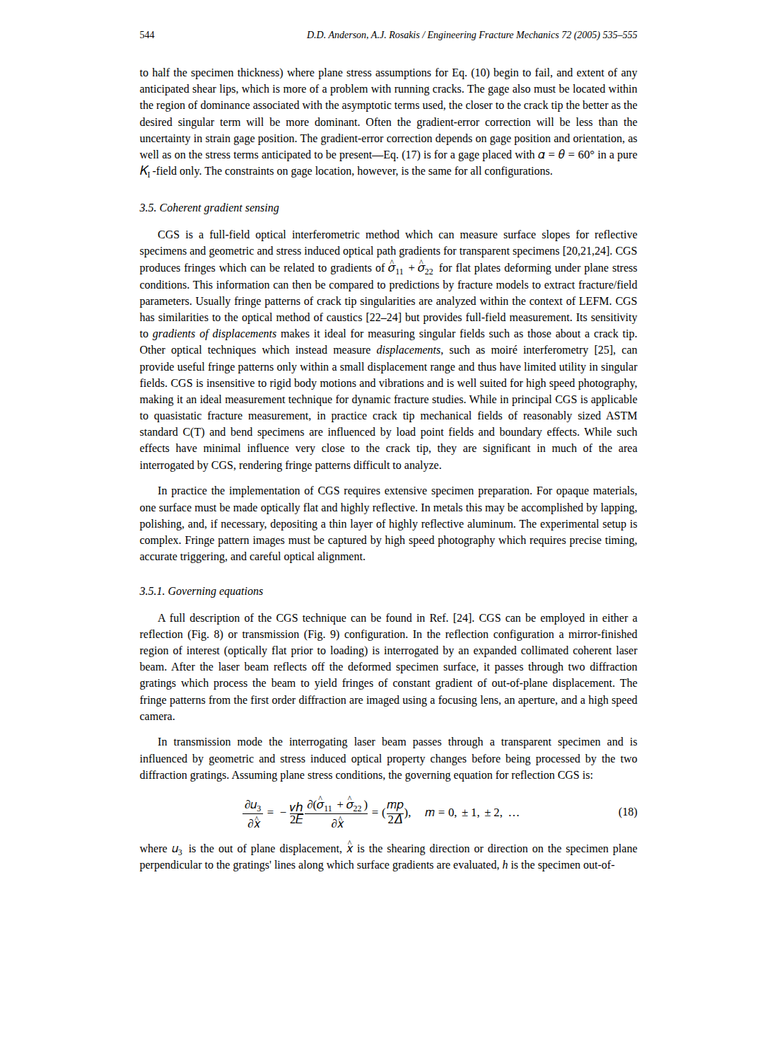544 D.D. Anderson, A.J. Rosakis / Engineering Fracture Mechanics 72 (2005) 535–555
to half the specimen thickness) where plane stress assumptions for Eq. (10) begin to fail, and extent of any anticipated shear lips, which is more of a problem with running cracks. The gage also must be located within the region of dominance associated with the asymptotic terms used, the closer to the crack tip the better as the desired singular term will be more dominant. Often the gradient-error correction will be less than the uncertainty in strain gage position. The gradient-error correction depends on gage position and orientation, as well as on the stress terms anticipated to be present—Eq. (17) is for a gage placed with α=θ=60° in a pure KI-field only. The constraints on gage location, however, is the same for all configurations.
3.5. Coherent gradient sensing
CGS is a full-field optical interferometric method which can measure surface slopes for reflective specimens and geometric and stress induced optical path gradients for transparent specimens [20,21,24]. CGS produces fringes which can be related to gradients of σ^11+σ^22 for flat plates deforming under plane stress conditions. This information can then be compared to predictions by fracture models to extract fracture/field parameters. Usually fringe patterns of crack tip singularities are analyzed within the context of LEFM. CGS has similarities to the optical method of caustics [22–24] but provides full-field measurement. Its sensitivity to gradients of displacements makes it ideal for measuring singular fields such as those about a crack tip. Other optical techniques which instead measure displacements, such as moiré interferometry [25], can provide useful fringe patterns only within a small displacement range and thus have limited utility in singular fields. CGS is insensitive to rigid body motions and vibrations and is well suited for high speed photography, making it an ideal measurement technique for dynamic fracture studies. While in principal CGS is applicable to quasistatic fracture measurement, in practice crack tip mechanical fields of reasonably sized ASTM standard C(T) and bend specimens are influenced by load point fields and boundary effects. While such effects have minimal influence very close to the crack tip, they are significant in much of the area interrogated by CGS, rendering fringe patterns difficult to analyze.
In practice the implementation of CGS requires extensive specimen preparation. For opaque materials, one surface must be made optically flat and highly reflective. In metals this may be accomplished by lapping, polishing, and, if necessary, depositing a thin layer of highly reflective aluminum. The experimental setup is complex. Fringe pattern images must be captured by high speed photography which requires precise timing, accurate triggering, and careful optical alignment.
3.5.1. Governing equations
A full description of the CGS technique can be found in Ref. [24]. CGS can be employed in either a reflection (Fig. 8) or transmission (Fig. 9) configuration. In the reflection configuration a mirror-finished region of interest (optically flat prior to loading) is interrogated by an expanded collimated coherent laser beam. After the laser beam reflects off the deformed specimen surface, it passes through two diffraction gratings which process the beam to yield fringes of constant gradient of out-of-plane displacement. The fringe patterns from the first order diffraction are imaged using a focusing lens, an aperture, and a high speed camera.
In transmission mode the interrogating laser beam passes through a transparent specimen and is influenced by geometric and stress induced optical property changes before being processed by the two diffraction gratings. Assuming plane stress conditions, the governing equation for reflection CGS is:
∂u3 ∂x^ = − νh 2E ∂(σ^11+σ^22) ∂x^ = ( mp 2Δ ) , m = 0 , ±1 , ±2 , …
(18)
where u3 is the out of plane displacement, x^ is the shearing direction or direction on the specimen plane perpendicular to the gratings' lines along which surface gradients are evaluated, h is the specimen out-of-